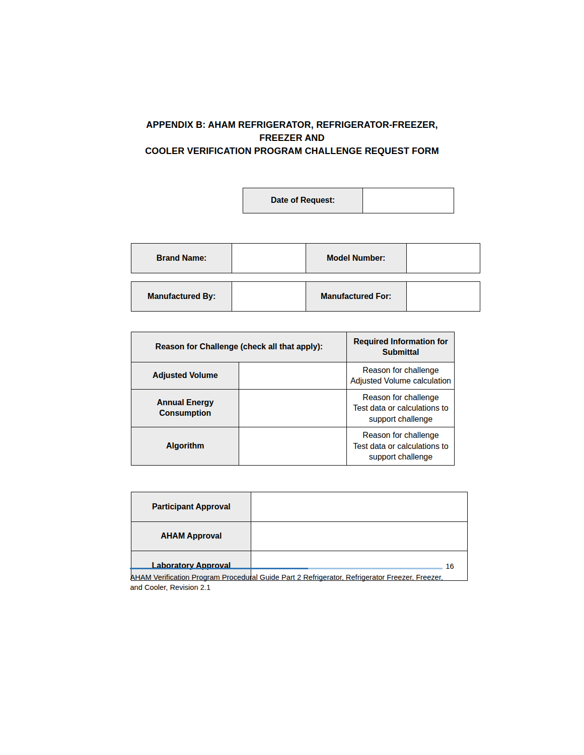APPENDIX B: AHAM REFRIGERATOR, REFRIGERATOR-FREEZER, FREEZER AND
COOLER VERIFICATION PROGRAM CHALLENGE REQUEST FORM
| Date of Request: | |
| Brand Name: | | Model Number: | |
| Manufactured By: | | Manufactured For: | |
| Reason for Challenge (check all that apply): | Required Information for Submittal |
| Adjusted Volume | | Reason for challenge Adjusted Volume calculation |
| Annual Energy Consumption | | Reason for challenge Test data or calculations to support challenge |
| Algorithm | | Reason for challenge Test data or calculations to support challenge |
| Participant Approval | |
| AHAM Approval | |
| Laboratory Approval | |
16
AHAM Verification Program Procedural Guide Part 2 Refrigerator, Refrigerator Freezer, Freezer, and Cooler, Revision 2.1